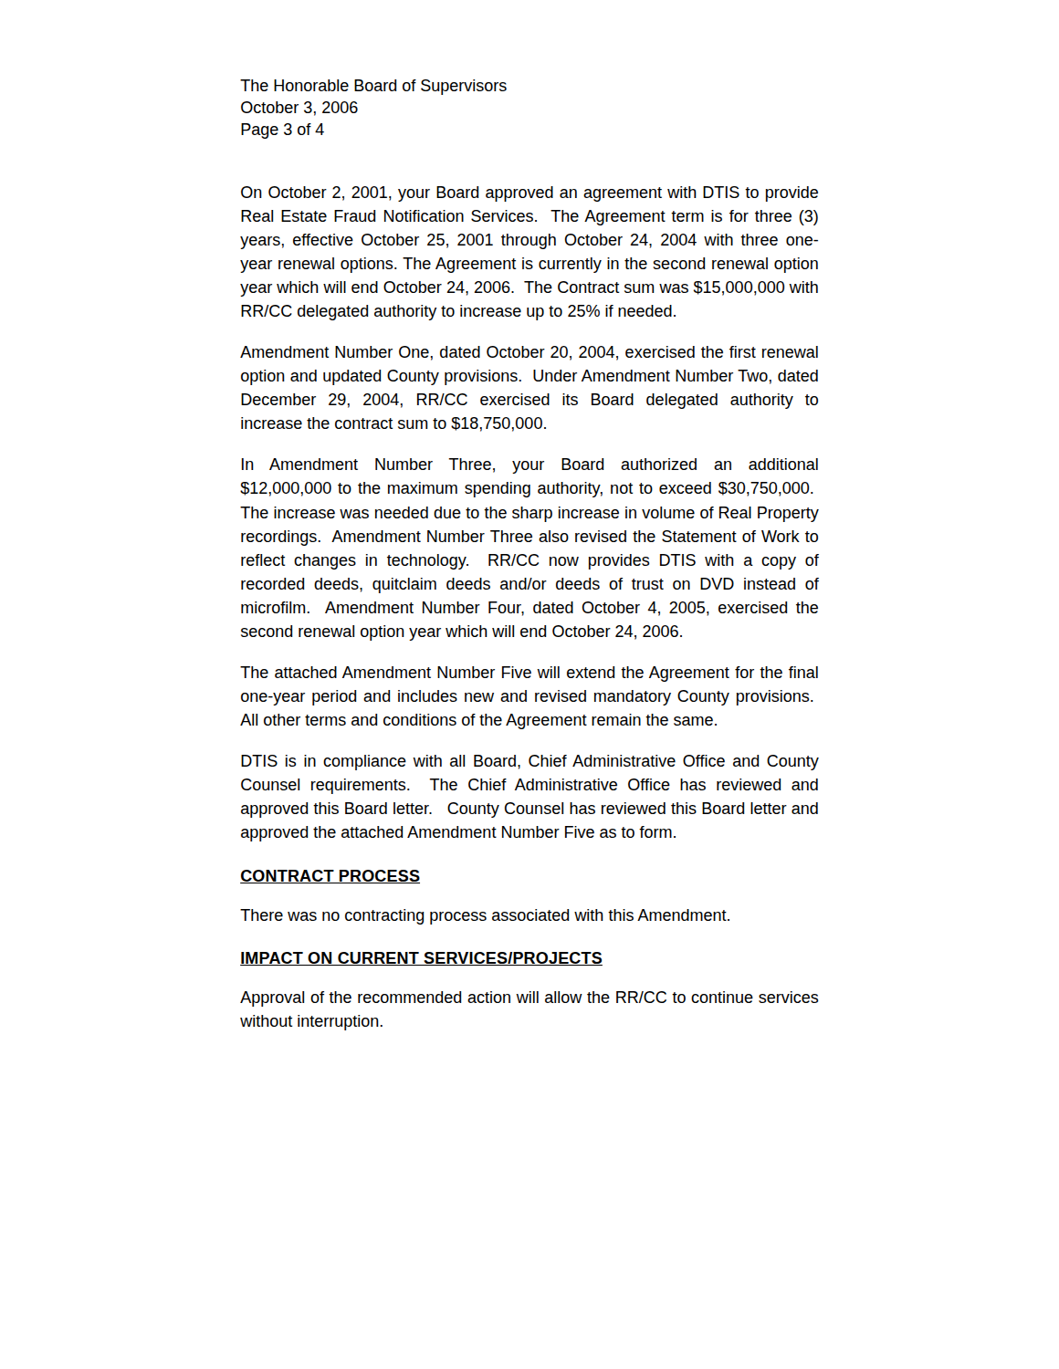The Honorable Board of Supervisors
October 3, 2006
Page 3 of 4
On October 2, 2001, your Board approved an agreement with DTIS to provide Real Estate Fraud Notification Services. The Agreement term is for three (3) years, effective October 25, 2001 through October 24, 2004 with three one-year renewal options. The Agreement is currently in the second renewal option year which will end October 24, 2006. The Contract sum was $15,000,000 with RR/CC delegated authority to increase up to 25% if needed.
Amendment Number One, dated October 20, 2004, exercised the first renewal option and updated County provisions. Under Amendment Number Two, dated December 29, 2004, RR/CC exercised its Board delegated authority to increase the contract sum to $18,750,000.
In Amendment Number Three, your Board authorized an additional $12,000,000 to the maximum spending authority, not to exceed $30,750,000. The increase was needed due to the sharp increase in volume of Real Property recordings. Amendment Number Three also revised the Statement of Work to reflect changes in technology. RR/CC now provides DTIS with a copy of recorded deeds, quitclaim deeds and/or deeds of trust on DVD instead of microfilm. Amendment Number Four, dated October 4, 2005, exercised the second renewal option year which will end October 24, 2006.
The attached Amendment Number Five will extend the Agreement for the final one-year period and includes new and revised mandatory County provisions. All other terms and conditions of the Agreement remain the same.
DTIS is in compliance with all Board, Chief Administrative Office and County Counsel requirements. The Chief Administrative Office has reviewed and approved this Board letter. County Counsel has reviewed this Board letter and approved the attached Amendment Number Five as to form.
Contract Process
There was no contracting process associated with this Amendment.
Impact on Current Services/Projects
Approval of the recommended action will allow the RR/CC to continue services without interruption.